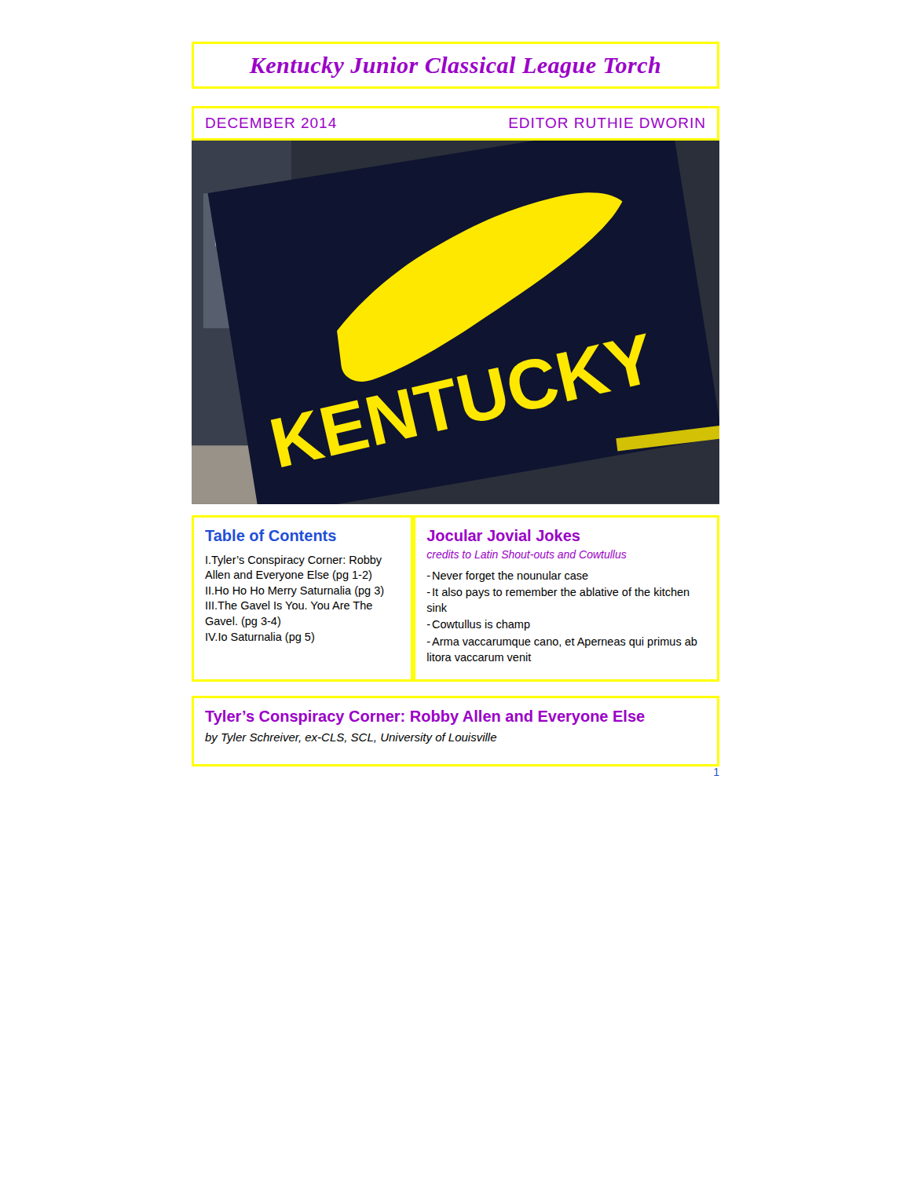Kentucky Junior Classical League Torch
December 2014 Editor Ruthie Dworin
JCL KENTUCKY
Table of Contents
I.Tyler’s Conspiracy Corner: Robby Allen and Everyone Else (pg 1-2)
II.Ho Ho Ho Merry Saturnalia (pg 3)
III.The Gavel Is You. You Are The Gavel. (pg 3-4)
IV.Io Saturnalia (pg 5)
Jocular Jovial Jokes
credits to Latin Shout-outs and Cowtullus
Never forget the nounular case
It also pays to remember the ablative of the kitchen sink
Cowtullus is champ
Arma vaccarumque cano, et Aperneas qui primus ab litora vaccarum venit
Tyler’s Conspiracy Corner: Robby Allen and Everyone Else
by Tyler Schreiver, ex-CLS, SCL, University of Louisville
1